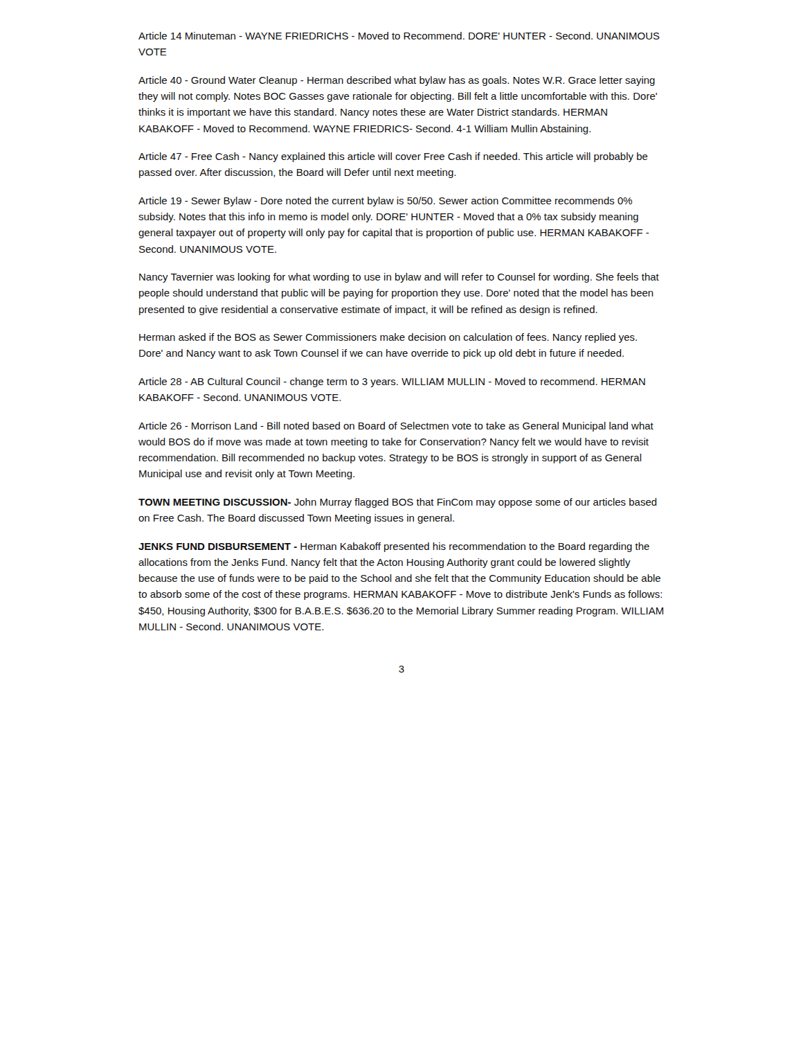Article 14 Minuteman - WAYNE FRIEDRICHS - Moved to Recommend. DORE' HUNTER - Second. UNANIMOUS VOTE
Article 40 - Ground Water Cleanup - Herman described what bylaw has as goals. Notes W.R. Grace letter saying they will not comply. Notes BOC Gasses gave rationale for objecting. Bill felt a little uncomfortable with this. Dore' thinks it is important we have this standard. Nancy notes these are Water District standards. HERMAN KABAKOFF - Moved to Recommend. WAYNE FRIEDRICS- Second. 4-1 William Mullin Abstaining.
Article 47 - Free Cash - Nancy explained this article will cover Free Cash if needed. This article will probably be passed over. After discussion, the Board will Defer until next meeting.
Article 19 - Sewer Bylaw - Dore noted the current bylaw is 50/50. Sewer action Committee recommends 0% subsidy. Notes that this info in memo is model only. DORE' HUNTER - Moved that a 0% tax subsidy meaning general taxpayer out of property will only pay for capital that is proportion of public use. HERMAN KABAKOFF - Second. UNANIMOUS VOTE.
Nancy Tavernier was looking for what wording to use in bylaw and will refer to Counsel for wording. She feels that people should understand that public will be paying for proportion they use. Dore' noted that the model has been presented to give residential a conservative estimate of impact, it will be refined as design is refined.
Herman asked if the BOS as Sewer Commissioners make decision on calculation of fees. Nancy replied yes. Dore' and Nancy want to ask Town Counsel if we can have override to pick up old debt in future if needed.
Article 28 - AB Cultural Council - change term to 3 years. WILLIAM MULLIN - Moved to recommend. HERMAN KABAKOFF - Second. UNANIMOUS VOTE.
Article 26 - Morrison Land - Bill noted based on Board of Selectmen vote to take as General Municipal land what would BOS do if move was made at town meeting to take for Conservation? Nancy felt we would have to revisit recommendation. Bill recommended no backup votes. Strategy to be BOS is strongly in support of as General Municipal use and revisit only at Town Meeting.
TOWN MEETING DISCUSSION- John Murray flagged BOS that FinCom may oppose some of our articles based on Free Cash. The Board discussed Town Meeting issues in general.
JENKS FUND DISBURSEMENT - Herman Kabakoff presented his recommendation to the Board regarding the allocations from the Jenks Fund. Nancy felt that the Acton Housing Authority grant could be lowered slightly because the use of funds were to be paid to the School and she felt that the Community Education should be able to absorb some of the cost of these programs. HERMAN KABAKOFF - Move to distribute Jenk's Funds as follows: $450, Housing Authority, $300 for B.A.B.E.S. $636.20 to the Memorial Library Summer reading Program. WILLIAM MULLIN - Second. UNANIMOUS VOTE.
3